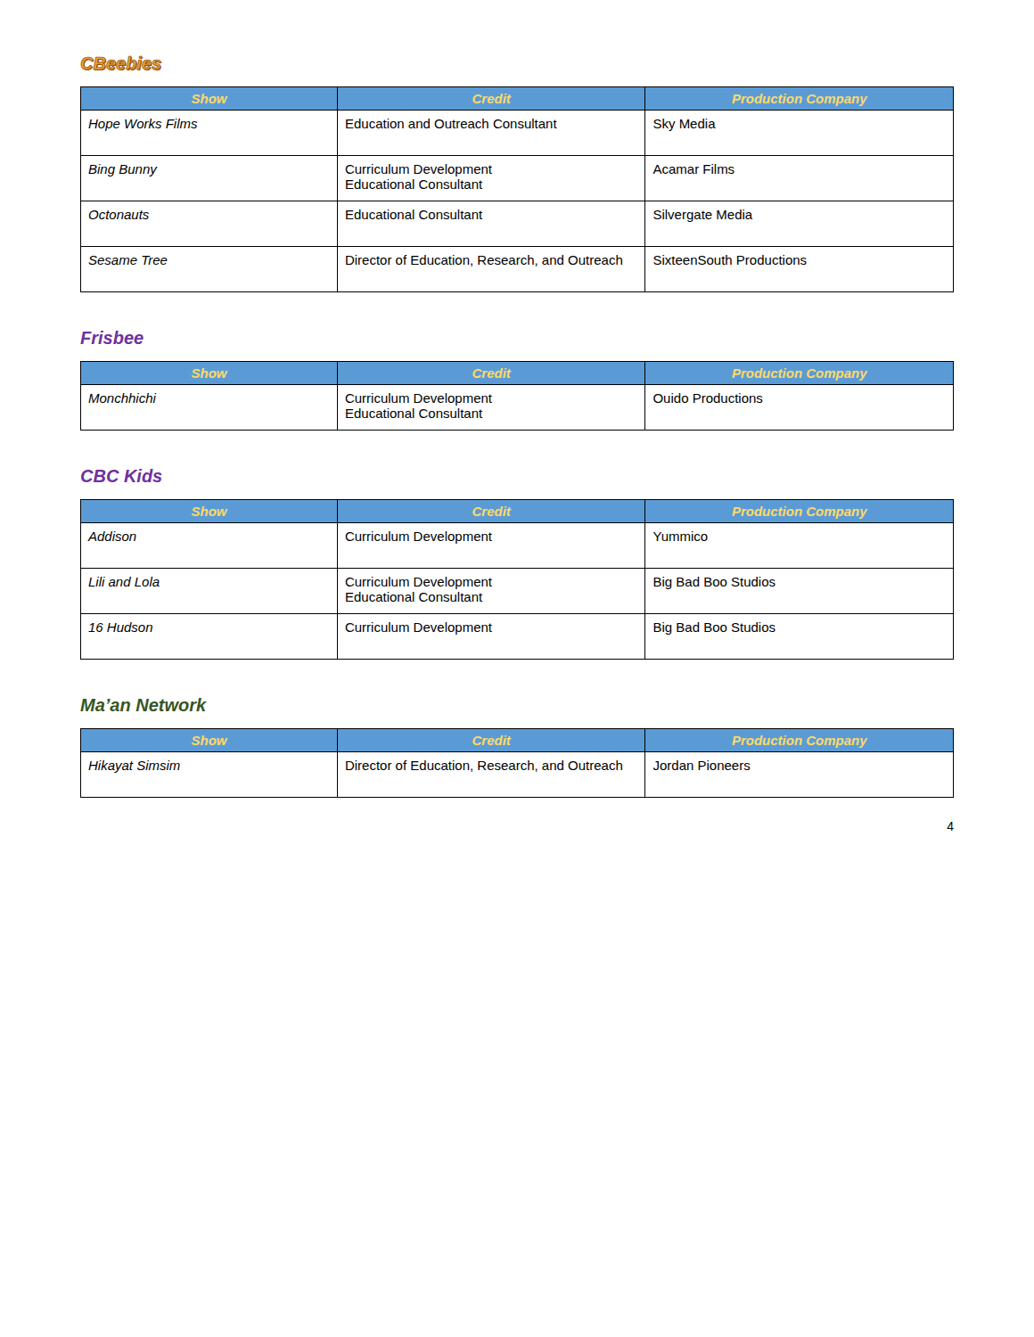CBeebies
| Show | Credit | Production Company |
| --- | --- | --- |
| Hope Works Films | Education and Outreach Consultant | Sky Media |
| Bing Bunny | Curriculum Development Educational Consultant | Acamar Films |
| Octonauts | Educational Consultant | Silvergate Media |
| Sesame Tree | Director of Education, Research, and Outreach | SixteenSouth Productions |
Frisbee
| Show | Credit | Production Company |
| --- | --- | --- |
| Monchhichi | Curriculum Development Educational Consultant | Ouido Productions |
CBC Kids
| Show | Credit | Production Company |
| --- | --- | --- |
| Addison | Curriculum Development | Yummico |
| Lili and Lola | Curriculum Development Educational Consultant | Big Bad Boo Studios |
| 16 Hudson | Curriculum Development | Big Bad Boo Studios |
Ma’an Network
| Show | Credit | Production Company |
| --- | --- | --- |
| Hikayat Simsim | Director of Education, Research, and Outreach | Jordan Pioneers |
4